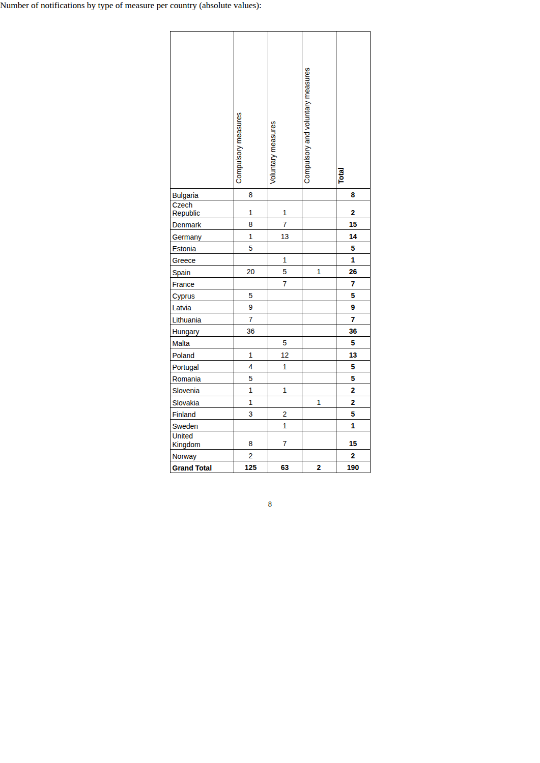Number of notifications by type of measure per country (absolute values):
| | Compulsory measures | Voluntary measures | Compulsory and voluntary measures | Total |
| --- | --- | --- | --- | --- |
| Bulgaria | 8 | | | 8 |
| Czech Republic | 1 | 1 | | 2 |
| Denmark | 8 | 7 | | 15 |
| Germany | 1 | 13 | | 14 |
| Estonia | 5 | | | 5 |
| Greece | | 1 | | 1 |
| Spain | 20 | 5 | 1 | 26 |
| France | | 7 | | 7 |
| Cyprus | 5 | | | 5 |
| Latvia | 9 | | | 9 |
| Lithuania | 7 | | | 7 |
| Hungary | 36 | | | 36 |
| Malta | | 5 | | 5 |
| Poland | 1 | 12 | | 13 |
| Portugal | 4 | 1 | | 5 |
| Romania | 5 | | | 5 |
| Slovenia | 1 | 1 | | 2 |
| Slovakia | 1 | | 1 | 2 |
| Finland | 3 | 2 | | 5 |
| Sweden | | 1 | | 1 |
| United Kingdom | 8 | 7 | | 15 |
| Norway | 2 | | | 2 |
| Grand Total | 125 | 63 | 2 | 190 |
8